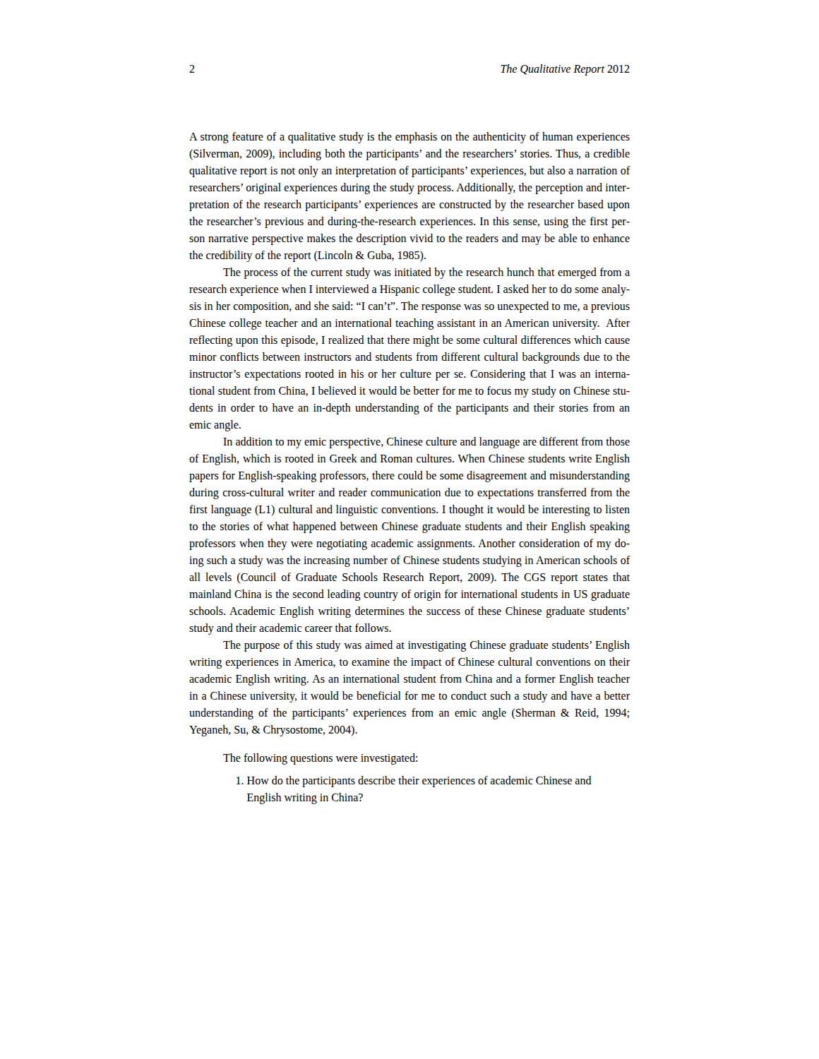2 The Qualitative Report 2012
A strong feature of a qualitative study is the emphasis on the authenticity of human experiences (Silverman, 2009), including both the participants’ and the researchers’ stories. Thus, a credible qualitative report is not only an interpretation of participants’ experiences, but also a narration of researchers’ original experiences during the study process. Additionally, the perception and interpretation of the research participants’ experiences are constructed by the researcher based upon the researcher’s previous and during-the-research experiences. In this sense, using the first person narrative perspective makes the description vivid to the readers and may be able to enhance the credibility of the report (Lincoln & Guba, 1985).
The process of the current study was initiated by the research hunch that emerged from a research experience when I interviewed a Hispanic college student. I asked her to do some analysis in her composition, and she said: “I can’t”. The response was so unexpected to me, a previous Chinese college teacher and an international teaching assistant in an American university. After reflecting upon this episode, I realized that there might be some cultural differences which cause minor conflicts between instructors and students from different cultural backgrounds due to the instructor’s expectations rooted in his or her culture per se. Considering that I was an international student from China, I believed it would be better for me to focus my study on Chinese students in order to have an in-depth understanding of the participants and their stories from an emic angle.
In addition to my emic perspective, Chinese culture and language are different from those of English, which is rooted in Greek and Roman cultures. When Chinese students write English papers for English-speaking professors, there could be some disagreement and misunderstanding during cross-cultural writer and reader communication due to expectations transferred from the first language (L1) cultural and linguistic conventions. I thought it would be interesting to listen to the stories of what happened between Chinese graduate students and their English speaking professors when they were negotiating academic assignments. Another consideration of my doing such a study was the increasing number of Chinese students studying in American schools of all levels (Council of Graduate Schools Research Report, 2009). The CGS report states that mainland China is the second leading country of origin for international students in US graduate schools. Academic English writing determines the success of these Chinese graduate students’ study and their academic career that follows.
The purpose of this study was aimed at investigating Chinese graduate students’ English writing experiences in America, to examine the impact of Chinese cultural conventions on their academic English writing. As an international student from China and a former English teacher in a Chinese university, it would be beneficial for me to conduct such a study and have a better understanding of the participants’ experiences from an emic angle (Sherman & Reid, 1994; Yeganeh, Su, & Chrysostome, 2004).
The following questions were investigated:
How do the participants describe their experiences of academic Chinese and English writing in China?